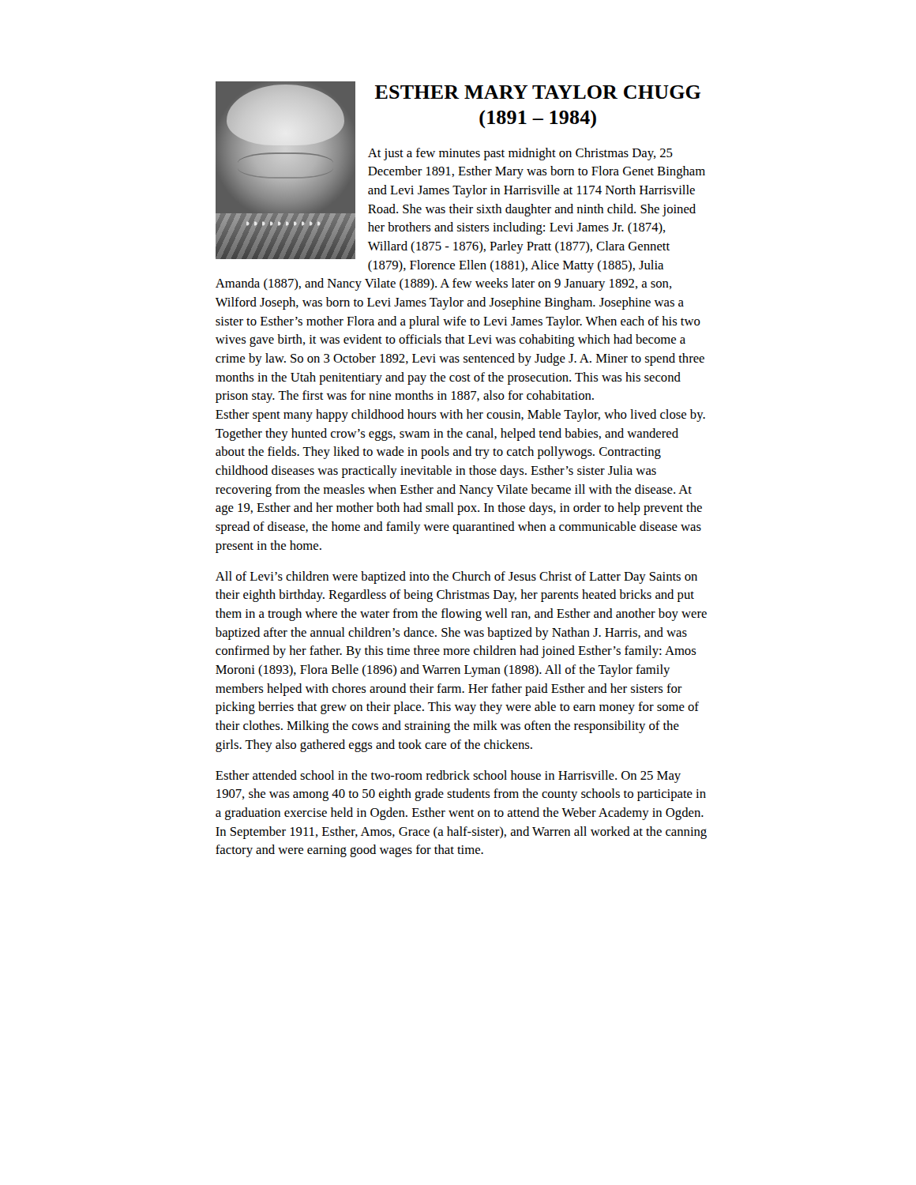ESTHER MARY TAYLOR CHUGG
(1891 – 1984)
At just a few minutes past midnight on Christmas Day, 25 December 1891, Esther Mary was born to Flora Genet Bingham and Levi James Taylor in Harrisville at 1174 North Harrisville Road. She was their sixth daughter and ninth child. She joined her brothers and sisters including: Levi James Jr. (1874), Willard (1875 - 1876), Parley Pratt (1877), Clara Gennett (1879), Florence Ellen (1881), Alice Matty (1885), Julia Amanda (1887), and Nancy Vilate (1889). A few weeks later on 9 January 1892, a son, Wilford Joseph, was born to Levi James Taylor and Josephine Bingham. Josephine was a sister to Esther’s mother Flora and a plural wife to Levi James Taylor. When each of his two wives gave birth, it was evident to officials that Levi was cohabiting which had become a crime by law. So on 3 October 1892, Levi was sentenced by Judge J. A. Miner to spend three months in the Utah penitentiary and pay the cost of the prosecution. This was his second prison stay. The first was for nine months in 1887, also for cohabitation.
Esther spent many happy childhood hours with her cousin, Mable Taylor, who lived close by. Together they hunted crow’s eggs, swam in the canal, helped tend babies, and wandered about the fields. They liked to wade in pools and try to catch pollywogs. Contracting childhood diseases was practically inevitable in those days. Esther’s sister Julia was recovering from the measles when Esther and Nancy Vilate became ill with the disease. At age 19, Esther and her mother both had small pox. In those days, in order to help prevent the spread of disease, the home and family were quarantined when a communicable disease was present in the home.
All of Levi’s children were baptized into the Church of Jesus Christ of Latter Day Saints on their eighth birthday. Regardless of being Christmas Day, her parents heated bricks and put them in a trough where the water from the flowing well ran, and Esther and another boy were baptized after the annual children’s dance. She was baptized by Nathan J. Harris, and was confirmed by her father. By this time three more children had joined Esther’s family: Amos Moroni (1893), Flora Belle (1896) and Warren Lyman (1898). All of the Taylor family members helped with chores around their farm. Her father paid Esther and her sisters for picking berries that grew on their place. This way they were able to earn money for some of their clothes. Milking the cows and straining the milk was often the responsibility of the girls. They also gathered eggs and took care of the chickens.
Esther attended school in the two-room redbrick school house in Harrisville. On 25 May 1907, she was among 40 to 50 eighth grade students from the county schools to participate in a graduation exercise held in Ogden. Esther went on to attend the Weber Academy in Ogden. In September 1911, Esther, Amos, Grace (a half-sister), and Warren all worked at the canning factory and were earning good wages for that time.